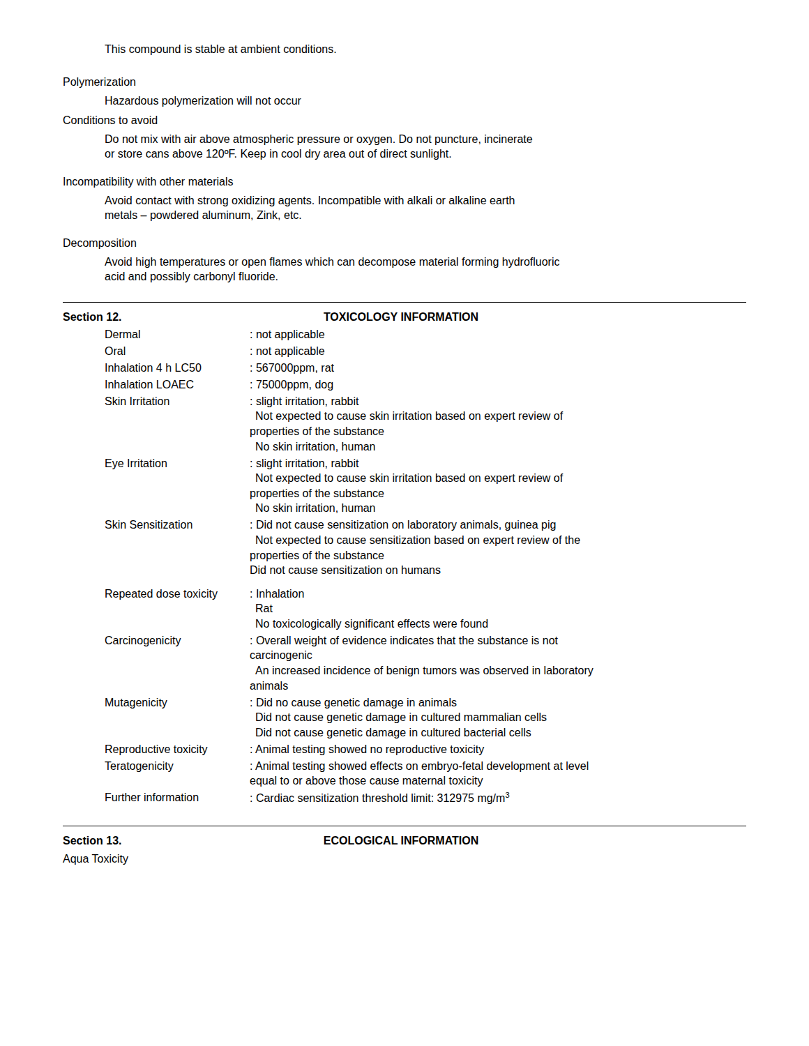This compound is stable at ambient conditions.
Polymerization
Hazardous polymerization will not occur
Conditions to avoid
Do not mix with air above atmospheric pressure or oxygen. Do not puncture, incinerate
or store cans above 120ºF. Keep in cool dry area out of direct sunlight.
Incompatibility with other materials
Avoid contact with strong oxidizing agents. Incompatible with alkali or alkaline earth
metals – powdered aluminum, Zink, etc.
Decomposition
Avoid high temperatures or open flames which can decompose material forming hydrofluoric
acid and possibly carbonyl fluoride.
Section 12. TOXICOLOGY INFORMATION
| Dermal | : not applicable |
| Oral | : not applicable |
| Inhalation 4 h LC50 | : 567000ppm, rat |
| Inhalation LOAEC | : 75000ppm, dog |
| Skin Irritation | : slight irritation, rabbit Not expected to cause skin irritation based on expert review of properties of the substance No skin irritation, human |
| Eye Irritation | : slight irritation, rabbit Not expected to cause skin irritation based on expert review of properties of the substance No skin irritation, human |
| Skin Sensitization | : Did not cause sensitization on laboratory animals, guinea pig Not expected to cause sensitization based on expert review of the properties of the substance Did not cause sensitization on humans |
| Repeated dose toxicity | : Inhalation Rat No toxicologically significant effects were found |
| Carcinogenicity | : Overall weight of evidence indicates that the substance is not carcinogenic An increased incidence of benign tumors was observed in laboratory animals |
| Mutagenicity | : Did no cause genetic damage in animals Did not cause genetic damage in cultured mammalian cells Did not cause genetic damage in cultured bacterial cells |
| Reproductive toxicity | : Animal testing showed no reproductive toxicity |
| Teratogenicity | : Animal testing showed effects on embryo-fetal development at level equal to or above those cause maternal toxicity |
| Further information | : Cardiac sensitization threshold limit: 312975 mg/m 3 |
Section 13. ECOLOGICAL INFORMATION
Aqua Toxicity